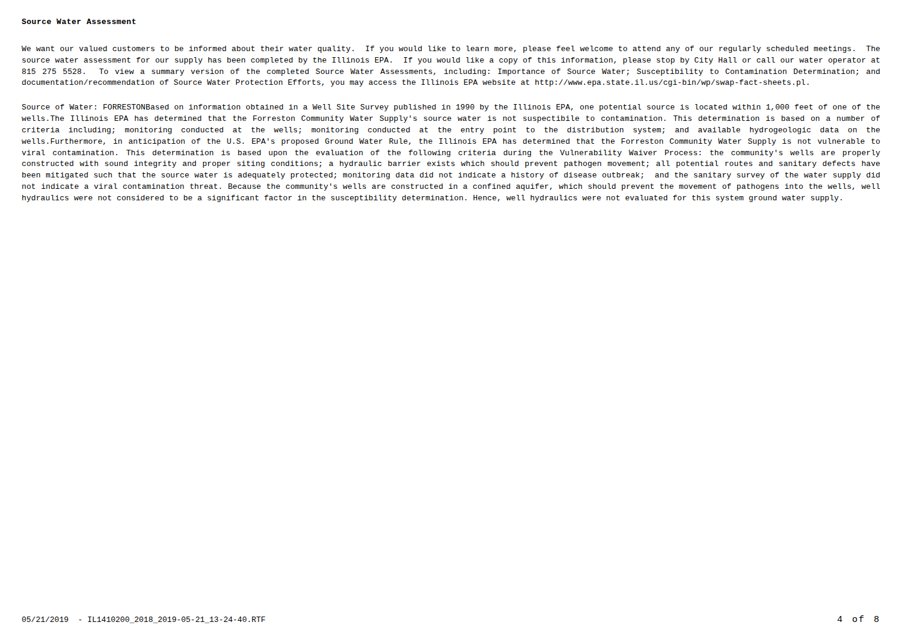Source Water Assessment
We want our valued customers to be informed about their water quality. If you would like to learn more, please feel welcome to attend any of our regularly scheduled meetings. The source water assessment for our supply has been completed by the Illinois EPA. If you would like a copy of this information, please stop by City Hall or call our water operator at 815 275 5528. To view a summary version of the completed Source Water Assessments, including: Importance of Source Water; Susceptibility to Contamination Determination; and documentation/recommendation of Source Water Protection Efforts, you may access the Illinois EPA website at http://www.epa.state.il.us/cgi-bin/wp/swap-fact-sheets.pl.
Source of Water: FORRESTONBased on information obtained in a Well Site Survey published in 1990 by the Illinois EPA, one potential source is located within 1,000 feet of one of the wells.The Illinois EPA has determined that the Forreston Community Water Supply's source water is not suspectibile to contamination. This determination is based on a number of criteria including; monitoring conducted at the wells; monitoring conducted at the entry point to the distribution system; and available hydrogeologic data on the wells.Furthermore, in anticipation of the U.S. EPA's proposed Ground Water Rule, the Illinois EPA has determined that the Forreston Community Water Supply is not vulnerable to viral contamination. This determination is based upon the evaluation of the following criteria during the Vulnerability Waiver Process: the community's wells are properly constructed with sound integrity and proper siting conditions; a hydraulic barrier exists which should prevent pathogen movement; all potential routes and sanitary defects have been mitigated such that the source water is adequately protected; monitoring data did not indicate a history of disease outbreak; and the sanitary survey of the water supply did not indicate a viral contamination threat. Because the community's wells are constructed in a confined aquifer, which should prevent the movement of pathogens into the wells, well hydraulics were not considered to be a significant factor in the susceptibility determination. Hence, well hydraulics were not evaluated for this system ground water supply.
05/21/2019 - IL1410200_2018_2019-05-21_13-24-40.RTF
4of 8